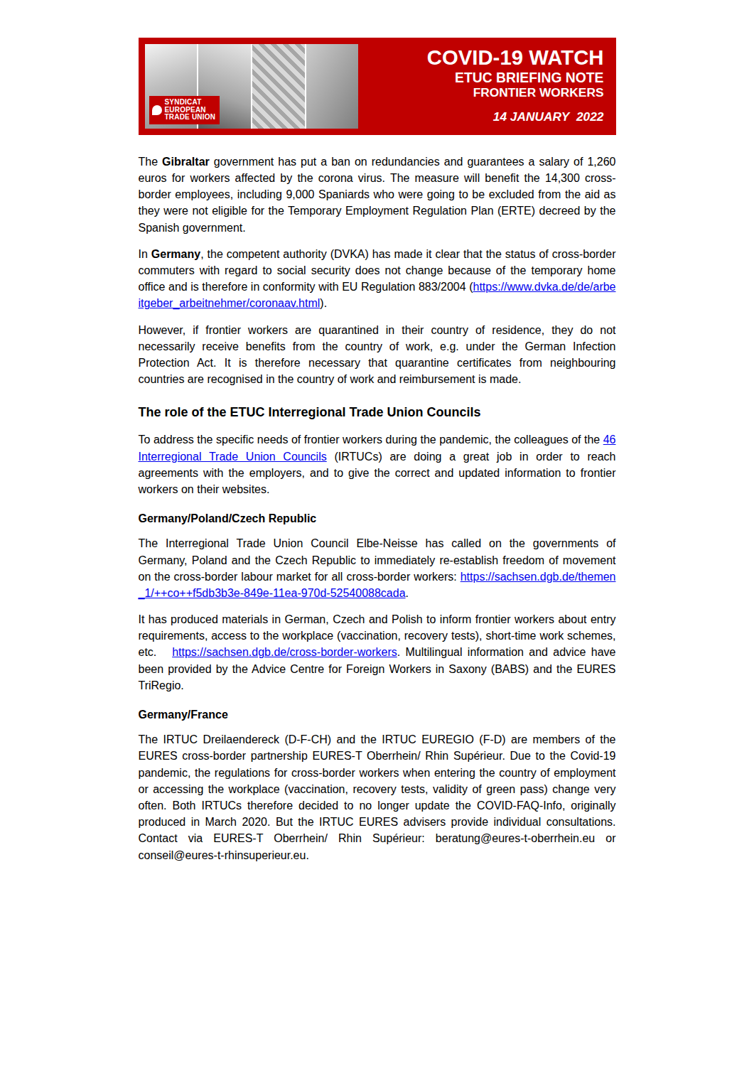SYNDICAT
EUROPEAN
TRADE UNION
COVID-19 WATCH
ETUC BRIEFING NOTE
FRONTIER WORKERS
14 JANUARY 2022
The Gibraltar government has put a ban on redundancies and guarantees a salary of 1,260 euros for workers affected by the corona virus. The measure will benefit the 14,300 cross-border employees, including 9,000 Spaniards who were going to be excluded from the aid as they were not eligible for the Temporary Employment Regulation Plan (ERTE) decreed by the Spanish government.
In Germany, the competent authority (DVKA) has made it clear that the status of cross-border commuters with regard to social security does not change because of the temporary home office and is therefore in conformity with EU Regulation 883/2004 (https://www.dvka.de/de/arbeitgeber_arbeitnehmer/coronaav.html).
However, if frontier workers are quarantined in their country of residence, they do not necessarily receive benefits from the country of work, e.g. under the German Infection Protection Act. It is therefore necessary that quarantine certificates from neighbouring countries are recognised in the country of work and reimbursement is made.
The role of the ETUC Interregional Trade Union Councils
To address the specific needs of frontier workers during the pandemic, the colleagues of the 46 Interregional Trade Union Councils (IRTUCs) are doing a great job in order to reach agreements with the employers, and to give the correct and updated information to frontier workers on their websites.
Germany/Poland/Czech Republic
The Interregional Trade Union Council Elbe-Neisse has called on the governments of Germany, Poland and the Czech Republic to immediately re-establish freedom of movement on the cross-border labour market for all cross-border workers: https://sachsen.dgb.de/themen_1/++co++f5db3b3e-849e-11ea-970d-52540088cada.
It has produced materials in German, Czech and Polish to inform frontier workers about entry requirements, access to the workplace (vaccination, recovery tests), short-time work schemes, etc. https://sachsen.dgb.de/cross-border-workers. Multilingual information and advice have been provided by the Advice Centre for Foreign Workers in Saxony (BABS) and the EURES TriRegio.
Germany/France
The IRTUC Dreilaendereck (D-F-CH) and the IRTUC EUREGIO (F-D) are members of the EURES cross-border partnership EURES-T Oberrhein/ Rhin Supérieur. Due to the Covid-19 pandemic, the regulations for cross-border workers when entering the country of employment or accessing the workplace (vaccination, recovery tests, validity of green pass) change very often. Both IRTUCs therefore decided to no longer update the COVID-FAQ-Info, originally produced in March 2020. But the IRTUC EURES advisers provide individual consultations. Contact via EURES-T Oberrhein/ Rhin Supérieur: beratung@eures-t-oberrhein.eu or conseil@eures-t-rhinsuperieur.eu.